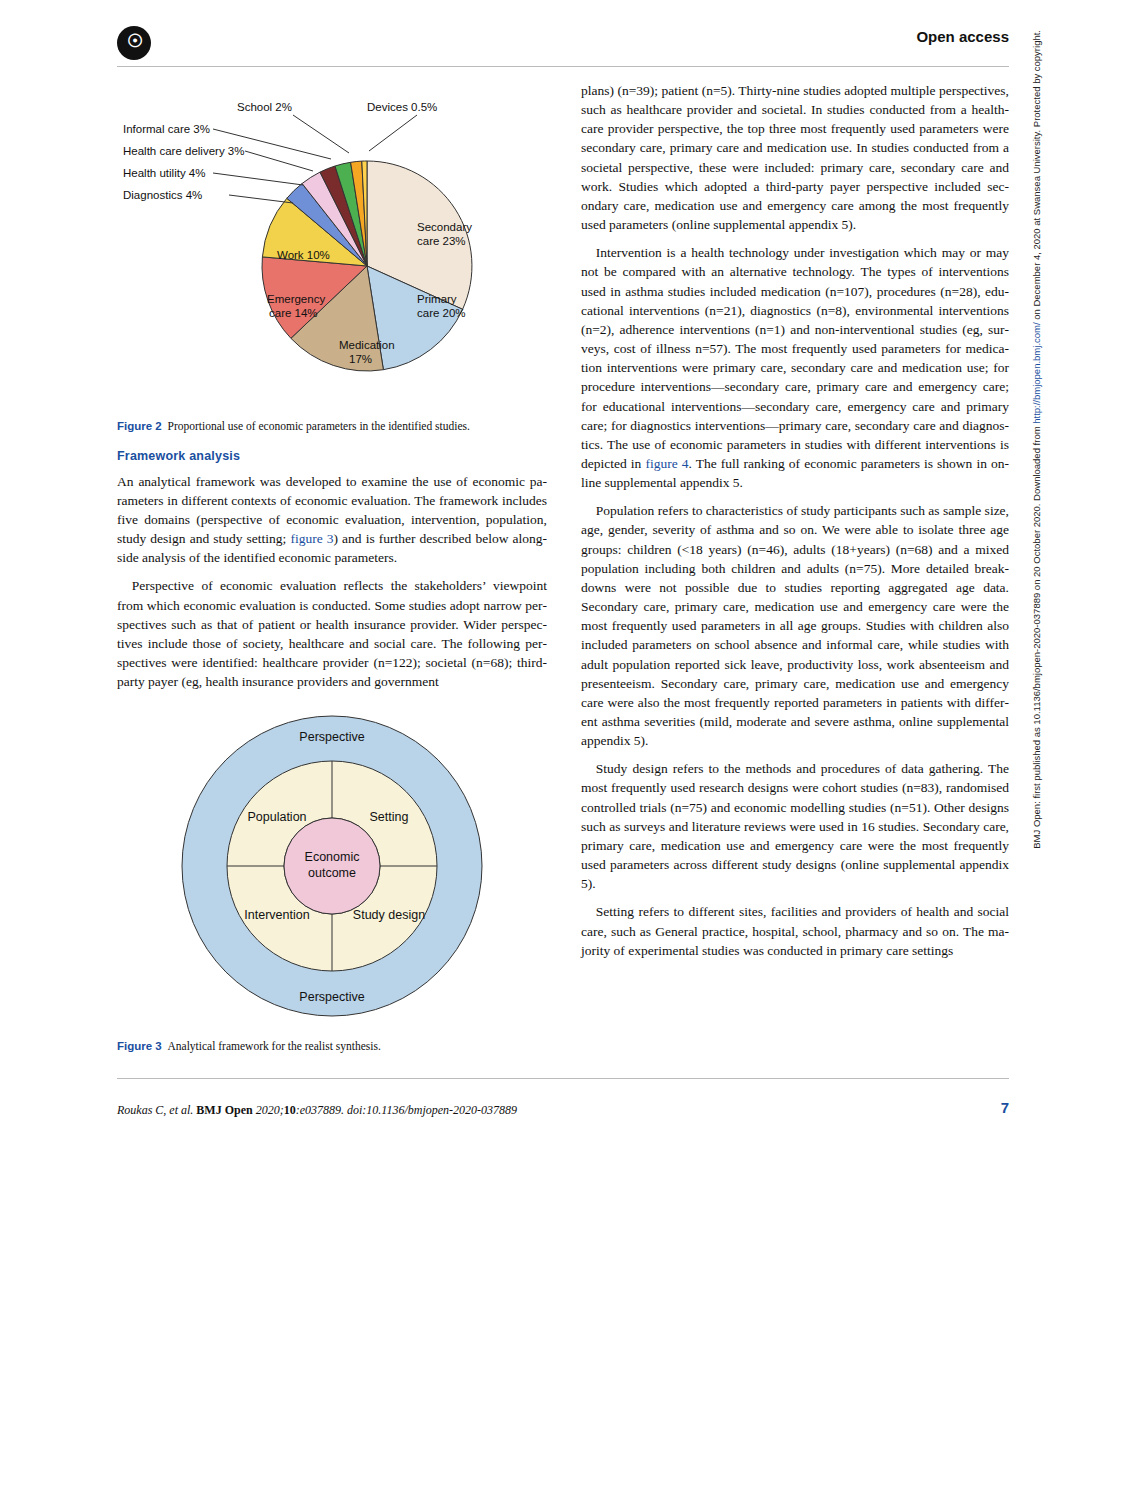BMJ Open: first published as 10.1136/bmjopen-2020-037889 on 20 October 2020. Downloaded from http://bmjopen.bmj.com/ on December 4, 2020 at Swansea University. Protected by copyright.
☉
Open access
Secondary care 23% Primary care 20% Medication 17% Emergency care 14% Work 10% Diagnostics 4% Health utility 4% Health care delivery 3% Informal care 3% School 2% Devices 0.5%
Figure 2 Proportional use of economic parameters in the identified studies.
Framework analysis
An analytical framework was developed to examine the use of economic parameters in different contexts of economic evaluation. The framework includes five domains (perspective of economic evaluation, intervention, population, study design and study setting; figure 3) and is further described below alongside analysis of the identified economic parameters.
Perspective of economic evaluation reflects the stakeholders’ viewpoint from which economic evaluation is conducted. Some studies adopt narrow perspectives such as that of patient or health insurance provider. Wider perspectives include those of society, healthcare and social care. The following perspectives were identified: healthcare provider (n=122); societal (n=68); third-party payer (eg, health insurance providers and government
Perspective Perspective Population Setting Intervention Study design Economic outcome
Figure 3 Analytical framework for the realist synthesis.
plans) (n=39); patient (n=5). Thirty-nine studies adopted multiple perspectives, such as healthcare provider and societal. In studies conducted from a healthcare provider perspective, the top three most frequently used parameters were secondary care, primary care and medication use. In studies conducted from a societal perspective, these were included: primary care, secondary care and work. Studies which adopted a third-party payer perspective included secondary care, medication use and emergency care among the most frequently used parameters (online supplemental appendix 5).
Intervention is a health technology under investigation which may or may not be compared with an alternative technology. The types of interventions used in asthma studies included medication (n=107), procedures (n=28), educational interventions (n=21), diagnostics (n=8), environmental interventions (n=2), adherence interventions (n=1) and non-interventional studies (eg, surveys, cost of illness n=57). The most frequently used parameters for medication interventions were primary care, secondary care and medication use; for procedure interventions—secondary care, primary care and emergency care; for educational interventions—secondary care, emergency care and primary care; for diagnostics interventions—primary care, secondary care and diagnostics. The use of economic parameters in studies with different interventions is depicted in figure 4. The full ranking of economic parameters is shown in online supplemental appendix 5.
Population refers to characteristics of study participants such as sample size, age, gender, severity of asthma and so on. We were able to isolate three age groups: children (<18 years) (n=46), adults (18+years) (n=68) and a mixed population including both children and adults (n=75). More detailed breakdowns were not possible due to studies reporting aggregated age data. Secondary care, primary care, medication use and emergency care were the most frequently used parameters in all age groups. Studies with children also included parameters on school absence and informal care, while studies with adult population reported sick leave, productivity loss, work absenteeism and presenteeism. Secondary care, primary care, medication use and emergency care were also the most frequently reported parameters in patients with different asthma severities (mild, moderate and severe asthma, online supplemental appendix 5).
Study design refers to the methods and procedures of data gathering. The most frequently used research designs were cohort studies (n=83), randomised controlled trials (n=75) and economic modelling studies (n=51). Other designs such as surveys and literature reviews were used in 16 studies. Secondary care, primary care, medication use and emergency care were the most frequently used parameters across different study designs (online supplemental appendix 5).
Setting refers to different sites, facilities and providers of health and social care, such as General practice, hospital, school, pharmacy and so on. The majority of experimental studies was conducted in primary care settings
Roukas C, et al. BMJ Open 2020;10:e037889. doi:10.1136/bmjopen-2020-037889
7